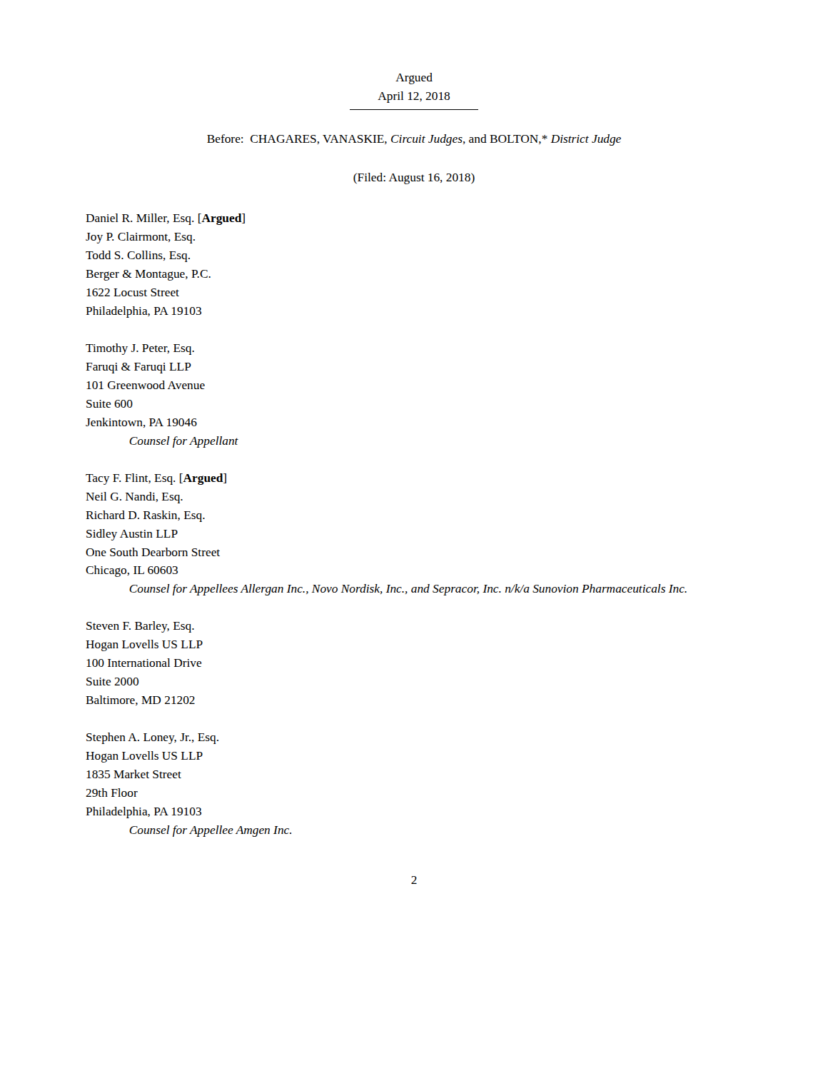Argued
April 12, 2018
Before: CHAGARES, VANASKIE, Circuit Judges, and BOLTON,* District Judge
(Filed: August 16, 2018)
Daniel R. Miller, Esq. [Argued]
Joy P. Clairmont, Esq.
Todd S. Collins, Esq.
Berger & Montague, P.C.
1622 Locust Street
Philadelphia, PA 19103
Timothy J. Peter, Esq.
Faruqi & Faruqi LLP
101 Greenwood Avenue
Suite 600
Jenkintown, PA 19046
Counsel for Appellant
Tacy F. Flint, Esq. [Argued]
Neil G. Nandi, Esq.
Richard D. Raskin, Esq.
Sidley Austin LLP
One South Dearborn Street
Chicago, IL 60603
Counsel for Appellees Allergan Inc., Novo Nordisk, Inc., and Sepracor, Inc. n/k/a Sunovion Pharmaceuticals Inc.
Steven F. Barley, Esq.
Hogan Lovells US LLP
100 International Drive
Suite 2000
Baltimore, MD 21202
Stephen A. Loney, Jr., Esq.
Hogan Lovells US LLP
1835 Market Street
29th Floor
Philadelphia, PA 19103
Counsel for Appellee Amgen Inc.
2